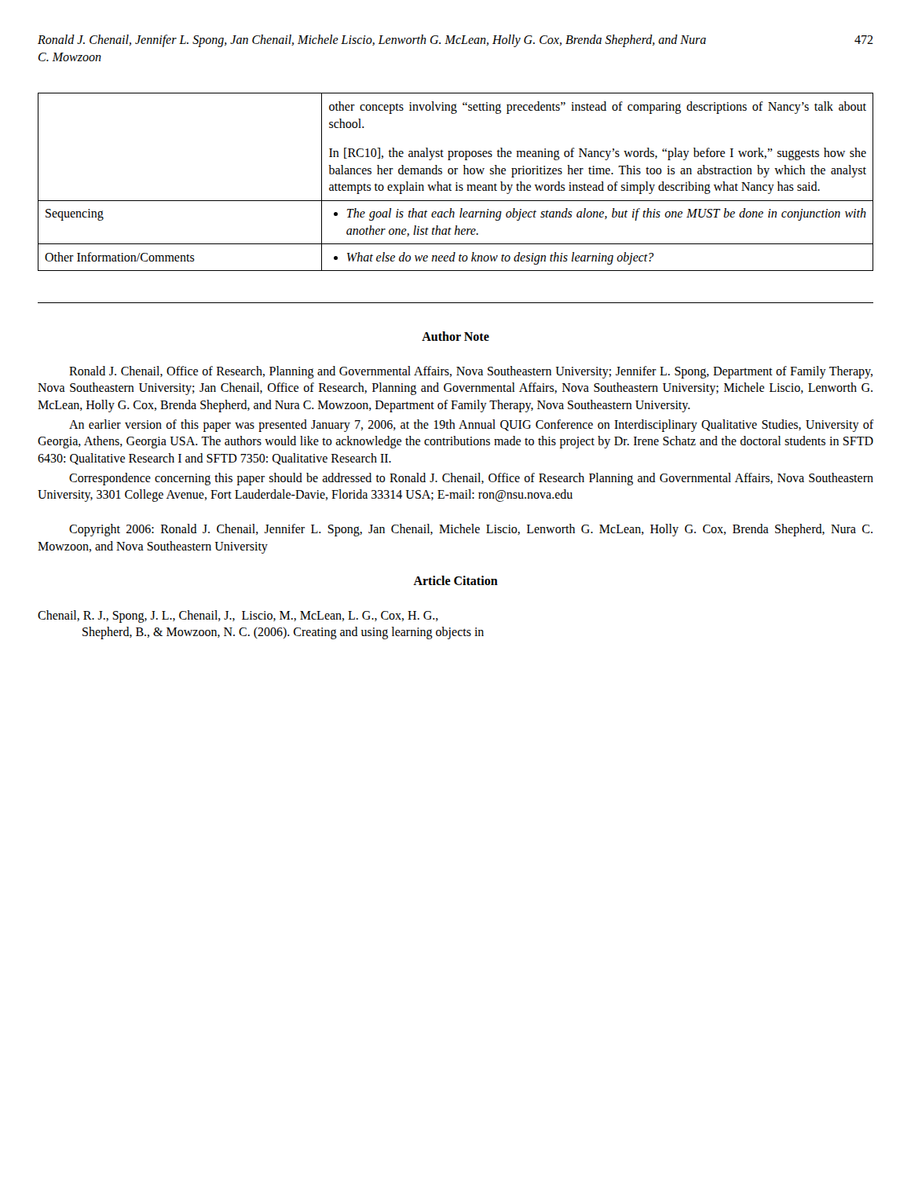Ronald J. Chenail, Jennifer L. Spong, Jan Chenail, Michele Liscio, Lenworth G. McLean, Holly G. Cox, Brenda Shepherd, and Nura C. Mowzoon
472
| | other concepts involving “setting precedents” instead of comparing descriptions of Nancy’s talk about school. In [RC10], the analyst proposes the meaning of Nancy’s words, “play before I work,” suggests how she balances her demands or how she prioritizes her time. This too is an abstraction by which the analyst attempts to explain what is meant by the words instead of simply describing what Nancy has said. |
| Sequencing | The goal is that each learning object stands alone, but if this one MUST be done in conjunction with another one, list that here. |
| Other Information/Comments | What else do we need to know to design this learning object? |
Author Note
Ronald J. Chenail, Office of Research, Planning and Governmental Affairs, Nova Southeastern University; Jennifer L. Spong, Department of Family Therapy, Nova Southeastern University; Jan Chenail, Office of Research, Planning and Governmental Affairs, Nova Southeastern University; Michele Liscio, Lenworth G. McLean, Holly G. Cox, Brenda Shepherd, and Nura C. Mowzoon, Department of Family Therapy, Nova Southeastern University.
An earlier version of this paper was presented January 7, 2006, at the 19th Annual QUIG Conference on Interdisciplinary Qualitative Studies, University of Georgia, Athens, Georgia USA. The authors would like to acknowledge the contributions made to this project by Dr. Irene Schatz and the doctoral students in SFTD 6430: Qualitative Research I and SFTD 7350: Qualitative Research II.
Correspondence concerning this paper should be addressed to Ronald J. Chenail, Office of Research Planning and Governmental Affairs, Nova Southeastern University, 3301 College Avenue, Fort Lauderdale-Davie, Florida 33314 USA; E-mail: ron@nsu.nova.edu
Copyright 2006: Ronald J. Chenail, Jennifer L. Spong, Jan Chenail, Michele Liscio, Lenworth G. McLean, Holly G. Cox, Brenda Shepherd, Nura C. Mowzoon, and Nova Southeastern University
Article Citation
Chenail, R. J., Spong, J. L., Chenail, J., Liscio, M., McLean, L. G., Cox, H. G., Shepherd, B., & Mowzoon, N. C. (2006). Creating and using learning objects in